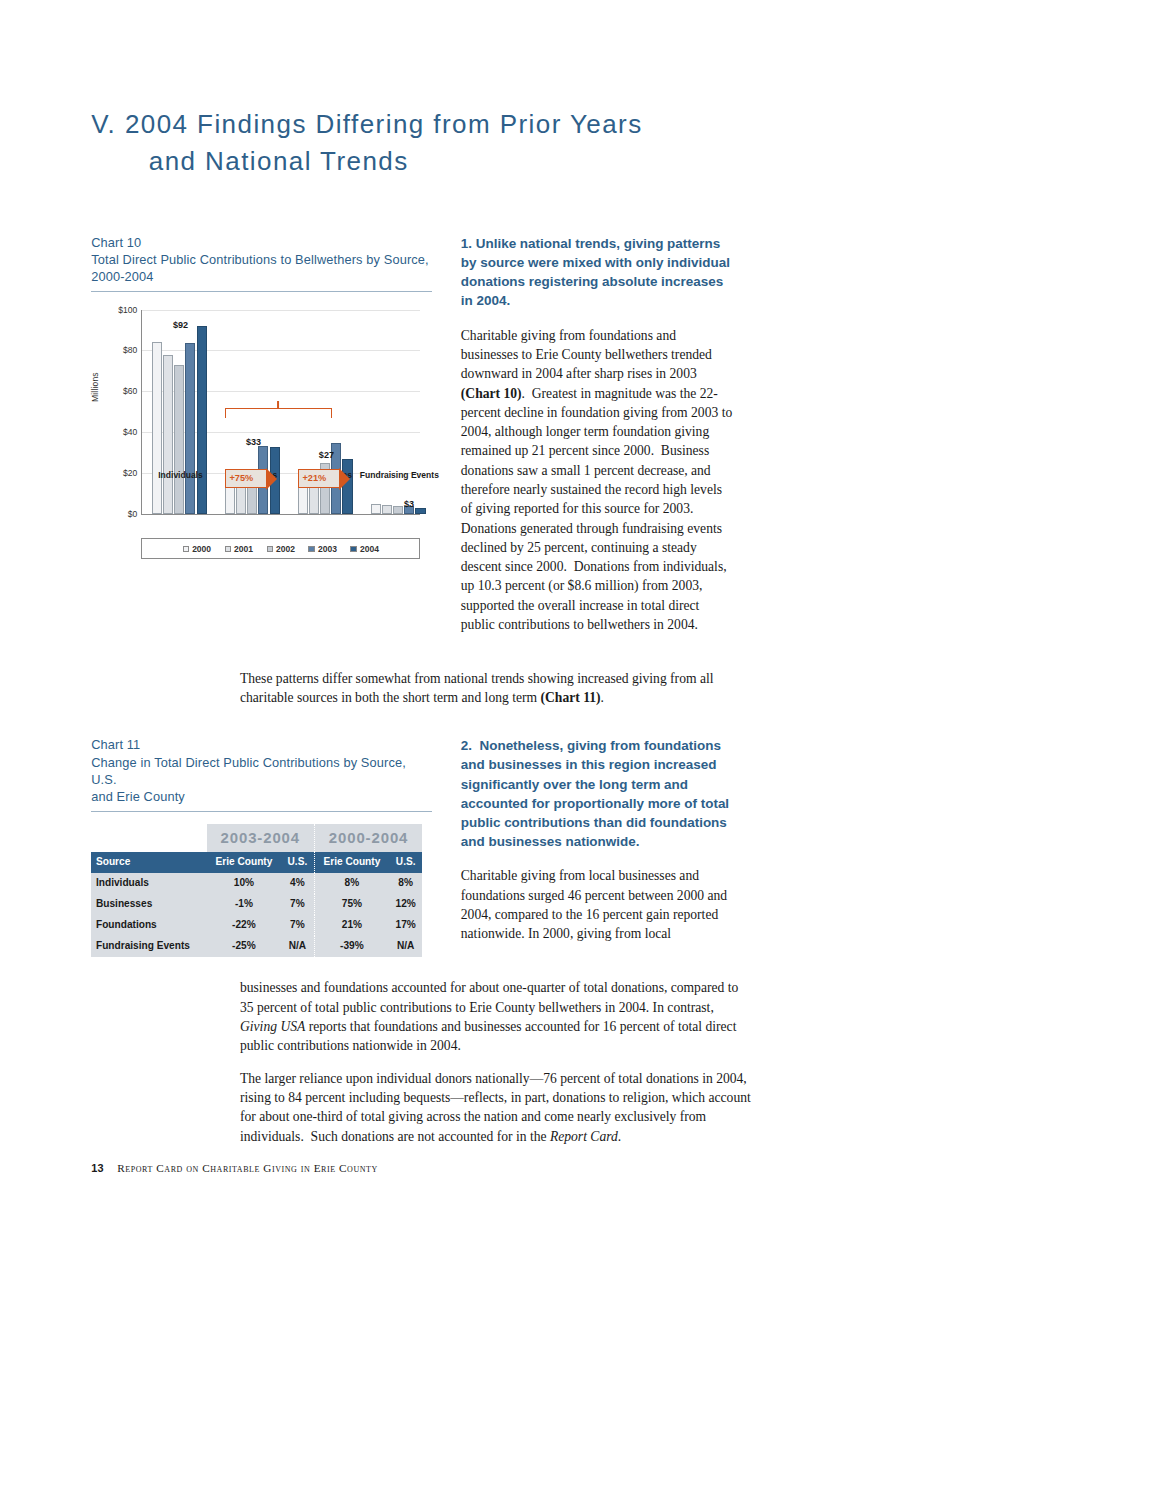V. 2004 Findings Differing from Prior Years and National Trends
Chart 10 Total Direct Public Contributions to Bellwethers by Source,
2000-2004
Millions
$100
$80
$60
$40
$20
$0
$92
Individuals
$33
Businesses
$27
Foundations
$3
Fundraising Events
+75%
+21%
2000 2001 2002 2003 2004
1. Unlike national trends, giving patterns by source were mixed with only individual donations registering absolute increases in 2004.
Charitable giving from foundations and businesses to Erie County bellwethers trended downward in 2004 after sharp rises in 2003 (Chart 10). Greatest in magnitude was the 22-percent decline in foundation giving from 2003 to 2004, although longer term foundation giving remained up 21 percent since 2000. Business donations saw a small 1 percent decrease, and therefore nearly sustained the record high levels of giving reported for this source for 2003. Donations generated through fundraising events declined by 25 percent, continuing a steady descent since 2000. Donations from individuals, up 10.3 percent (or $8.6 million) from 2003, supported the overall increase in total direct public contributions to bellwethers in 2004.
These patterns differ somewhat from national trends showing increased giving from all charitable sources in both the short term and long term (Chart 11).
Chart 11 Change in Total Direct Public Contributions by Source, U.S.
and Erie County
| | 2003-2004 | 2000-2004 |
| --- | --- | --- |
| Source | Erie County | U.S. | Erie County | U.S. |
| Individuals | 10% | 4% | 8% | 8% |
| Businesses | -1% | 7% | 75% | 12% |
| Foundations | -22% | 7% | 21% | 17% |
| Fundraising Events | -25% | N/A | -39% | N/A |
2. Nonetheless, giving from foundations and businesses in this region increased significantly over the long term and accounted for proportionally more of total public contributions than did foundations and businesses nationwide.
Charitable giving from local businesses and foundations surged 46 percent between 2000 and 2004, compared to the 16 percent gain reported nationwide. In 2000, giving from local
businesses and foundations accounted for about one-quarter of total donations, compared to 35 percent of total public contributions to Erie County bellwethers in 2004. In contrast, Giving USA reports that foundations and businesses accounted for 16 percent of total direct public contributions nationwide in 2004.
The larger reliance upon individual donors nationally—76 percent of total donations in 2004, rising to 84 percent including bequests—reflects, in part, donations to religion, which account for about one-third of total giving across the nation and come nearly exclusively from individuals. Such donations are not accounted for in the Report Card.
13 Report Card on Charitable Giving in Erie County